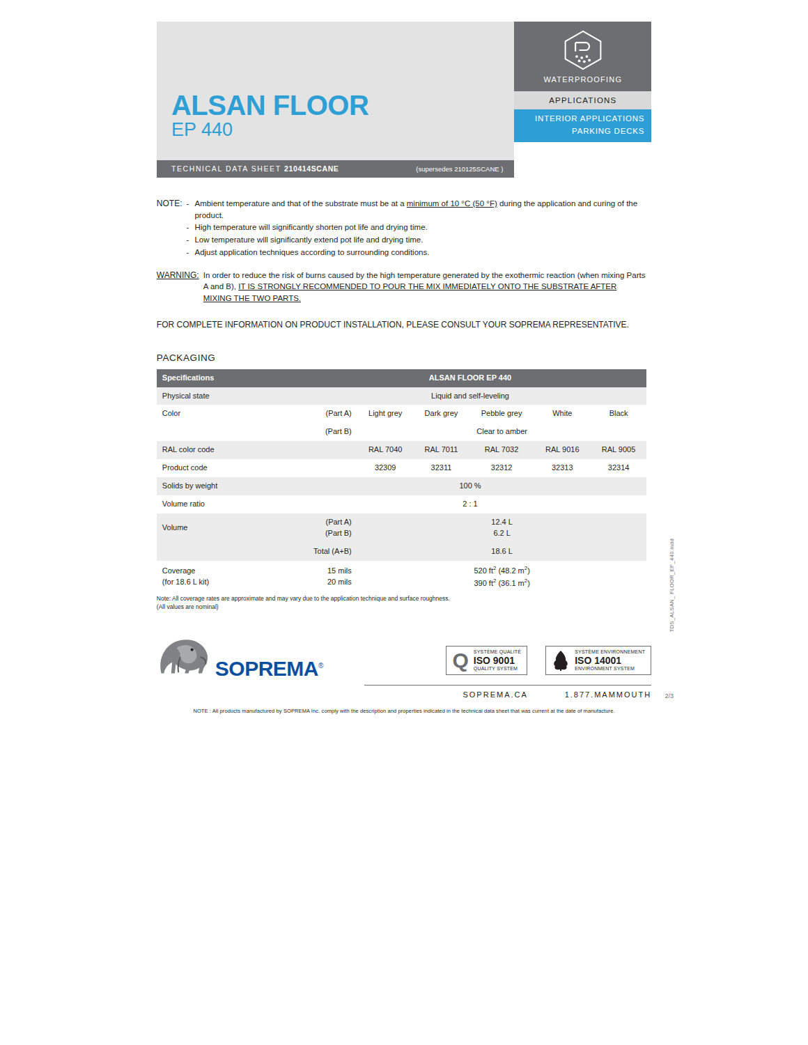ALSAN FLOOR
EP 440
TECHNICAL DATA SHEET 210414SCANE (supersedes 210125SCANE )
WATERPROOFING
APPLICATIONS
INTERIOR APPLICATIONS
PARKING DECKS
NOTE:
Ambient temperature and that of the substrate must be at a minimum of 10 °C (50 °F) during the application and curing of the product.
High temperature will significantly shorten pot life and drying time.
Low temperature will significantly extend pot life and drying time.
Adjust application techniques according to surrounding conditions.
WARNING:
In order to reduce the risk of burns caused by the high temperature generated by the exothermic reaction (when mixing Parts A and B), IT IS STRONGLY RECOMMENDED TO POUR THE MIX IMMEDIATELY ONTO THE SUBSTRATE AFTER MIXING THE TWO PARTS.
FOR COMPLETE INFORMATION ON PRODUCT INSTALLATION, PLEASE CONSULT YOUR SOPREMA REPRESENTATIVE.
PACKAGING
| Specifications | ALSAN FLOOR EP 440 |
| --- | --- |
| Physical state | Liquid and self-leveling |
| Color | (Part A) | Light grey | Dark grey | Pebble grey | White | Black |
| | (Part B) | Clear to amber |
| RAL color code | | RAL 7040 | RAL 7011 | RAL 7032 | RAL 9016 | RAL 9005 |
| Product code | | 32309 | 32311 | 32312 | 32313 | 32314 |
| Solids by weight | 100 % |
| Volume ratio | 2 : 1 |
| Volume | (Part A) (Part B) | 12.4 L 6.2 L |
| | Total (A+B) | 18.6 L |
| Coverage (for 18.6 L kit) | 15 mils 20 mils | 520 ft 2 (48.2 m 2 ) 390 ft 2 (36.1 m 2 ) |
Note: All coverage rates are approximate and may vary due to the application technique and surface roughness.
(All values are nominal)
TDS_ALSAN_ FLOOR_EP_440.indd
SOPREMA®
Q
SYSTÈME QUALITÉ
ISO 9001
QUALITY SYSTEM
SYSTÈME ENVIRONNEMENT
ISO 14001
ENVIRONMENT SYSTEM
SOPREMA.CA 1.877.MAMMOUTH
NOTE : All products manufactured by SOPREMA Inc. comply with the description and properties indicated in the technical data sheet that was current at the date of manufacture.
2/3